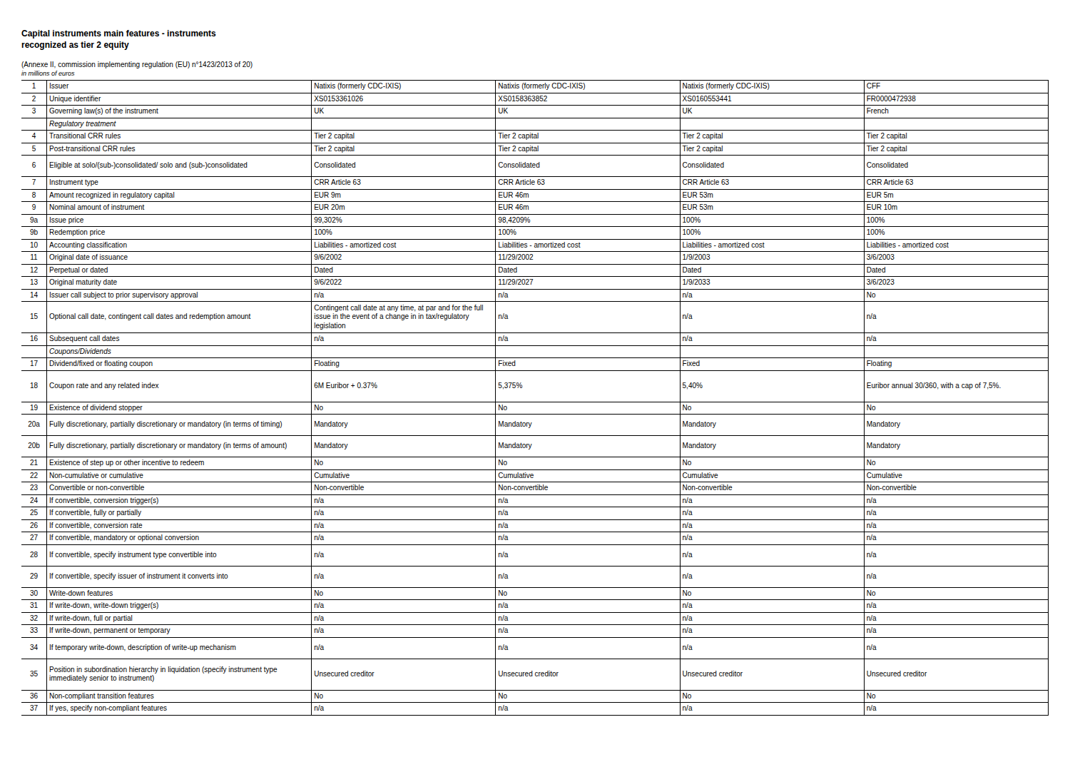Capital instruments main features - instruments
recognized as tier 2 equity
(Annexe II, commission implementing regulation (EU) n°1423/2013 of 20)
in millions of euros
| 1 | Issuer | Natixis (formerly CDC-IXIS) | Natixis (formerly CDC-IXIS) | Natixis (formerly CDC-IXIS) | CFF |
| 2 | Unique identifier | XS0153361026 | XS0158363852 | XS0160553441 | FR0000472938 |
| 3 | Governing law(s) of the instrument | UK | UK | UK | French |
| | Regulatory treatment | | | | |
| 4 | Transitional CRR rules | Tier 2 capital | Tier 2 capital | Tier 2 capital | Tier 2 capital |
| 5 | Post-transitional CRR rules | Tier 2 capital | Tier 2 capital | Tier 2 capital | Tier 2 capital |
| 6 | Eligible at solo/(sub-)consolidated/ solo and (sub-)consolidated | Consolidated | Consolidated | Consolidated | Consolidated |
| 7 | Instrument type | CRR Article 63 | CRR Article 63 | CRR Article 63 | CRR Article 63 |
| 8 | Amount recognized in regulatory capital | EUR 9m | EUR 46m | EUR 53m | EUR 5m |
| 9 | Nominal amount of instrument | EUR 20m | EUR 46m | EUR 53m | EUR 10m |
| 9a | Issue price | 99,302% | 98,4209% | 100% | 100% |
| 9b | Redemption price | 100% | 100% | 100% | 100% |
| 10 | Accounting classification | Liabilities - amortized cost | Liabilities - amortized cost | Liabilities - amortized cost | Liabilities - amortized cost |
| 11 | Original date of issuance | 9/6/2002 | 11/29/2002 | 1/9/2003 | 3/6/2003 |
| 12 | Perpetual or dated | Dated | Dated | Dated | Dated |
| 13 | Original maturity date | 9/6/2022 | 11/29/2027 | 1/9/2033 | 3/6/2023 |
| 14 | Issuer call subject to prior supervisory approval | n/a | n/a | n/a | No |
| 15 | Optional call date, contingent call dates and redemption amount | Contingent call date at any time, at par and for the full issue in the event of a change in in tax/regulatory legislation | n/a | n/a | n/a |
| 16 | Subsequent call dates | n/a | n/a | n/a | n/a |
| | Coupons/Dividends | | | | |
| 17 | Dividend/fixed or floating coupon | Floating | Fixed | Fixed | Floating |
| 18 | Coupon rate and any related index | 6M Euribor + 0.37% | 5,375% | 5,40% | Euribor annual 30/360, with a cap of 7,5%. |
| 19 | Existence of dividend stopper | No | No | No | No |
| 20a | Fully discretionary, partially discretionary or mandatory (in terms of timing) | Mandatory | Mandatory | Mandatory | Mandatory |
| 20b | Fully discretionary, partially discretionary or mandatory (in terms of amount) | Mandatory | Mandatory | Mandatory | Mandatory |
| 21 | Existence of step up or other incentive to redeem | No | No | No | No |
| 22 | Non-cumulative or cumulative | Cumulative | Cumulative | Cumulative | Cumulative |
| 23 | Convertible or non-convertible | Non-convertible | Non-convertible | Non-convertible | Non-convertible |
| 24 | If convertible, conversion trigger(s) | n/a | n/a | n/a | n/a |
| 25 | If convertible, fully or partially | n/a | n/a | n/a | n/a |
| 26 | If convertible, conversion rate | n/a | n/a | n/a | n/a |
| 27 | If convertible, mandatory or optional conversion | n/a | n/a | n/a | n/a |
| 28 | If convertible, specify instrument type convertible into | n/a | n/a | n/a | n/a |
| 29 | If convertible, specify issuer of instrument it converts into | n/a | n/a | n/a | n/a |
| 30 | Write-down features | No | No | No | No |
| 31 | If write-down, write-down trigger(s) | n/a | n/a | n/a | n/a |
| 32 | If write-down, full or partial | n/a | n/a | n/a | n/a |
| 33 | If write-down, permanent or temporary | n/a | n/a | n/a | n/a |
| 34 | If temporary write-down, description of write-up mechanism | n/a | n/a | n/a | n/a |
| 35 | Position in subordination hierarchy in liquidation (specify instrument type immediately senior to instrument) | Unsecured creditor | Unsecured creditor | Unsecured creditor | Unsecured creditor |
| 36 | Non-compliant transition features | No | No | No | No |
| 37 | If yes, specify non-compliant features | n/a | n/a | n/a | n/a |